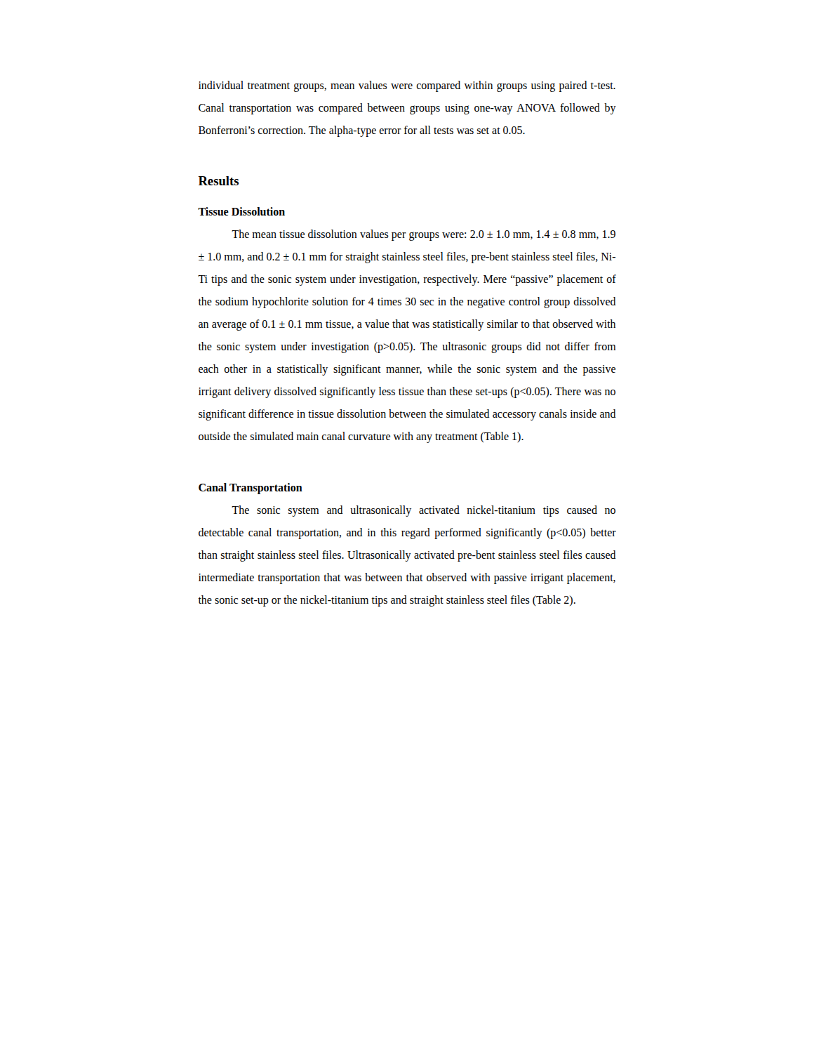individual treatment groups, mean values were compared within groups using paired t-test. Canal transportation was compared between groups using one-way ANOVA followed by Bonferroni’s correction. The alpha-type error for all tests was set at 0.05.
Results
Tissue Dissolution
The mean tissue dissolution values per groups were: 2.0 ± 1.0 mm, 1.4 ± 0.8 mm, 1.9 ± 1.0 mm, and 0.2 ± 0.1 mm for straight stainless steel files, pre-bent stainless steel files, Ni-Ti tips and the sonic system under investigation, respectively. Mere “passive” placement of the sodium hypochlorite solution for 4 times 30 sec in the negative control group dissolved an average of 0.1 ± 0.1 mm tissue, a value that was statistically similar to that observed with the sonic system under investigation (p>0.05). The ultrasonic groups did not differ from each other in a statistically significant manner, while the sonic system and the passive irrigant delivery dissolved significantly less tissue than these set-ups (p<0.05). There was no significant difference in tissue dissolution between the simulated accessory canals inside and outside the simulated main canal curvature with any treatment (Table 1).
Canal Transportation
The sonic system and ultrasonically activated nickel-titanium tips caused no detectable canal transportation, and in this regard performed significantly (p<0.05) better than straight stainless steel files. Ultrasonically activated pre-bent stainless steel files caused intermediate transportation that was between that observed with passive irrigant placement, the sonic set-up or the nickel-titanium tips and straight stainless steel files (Table 2).